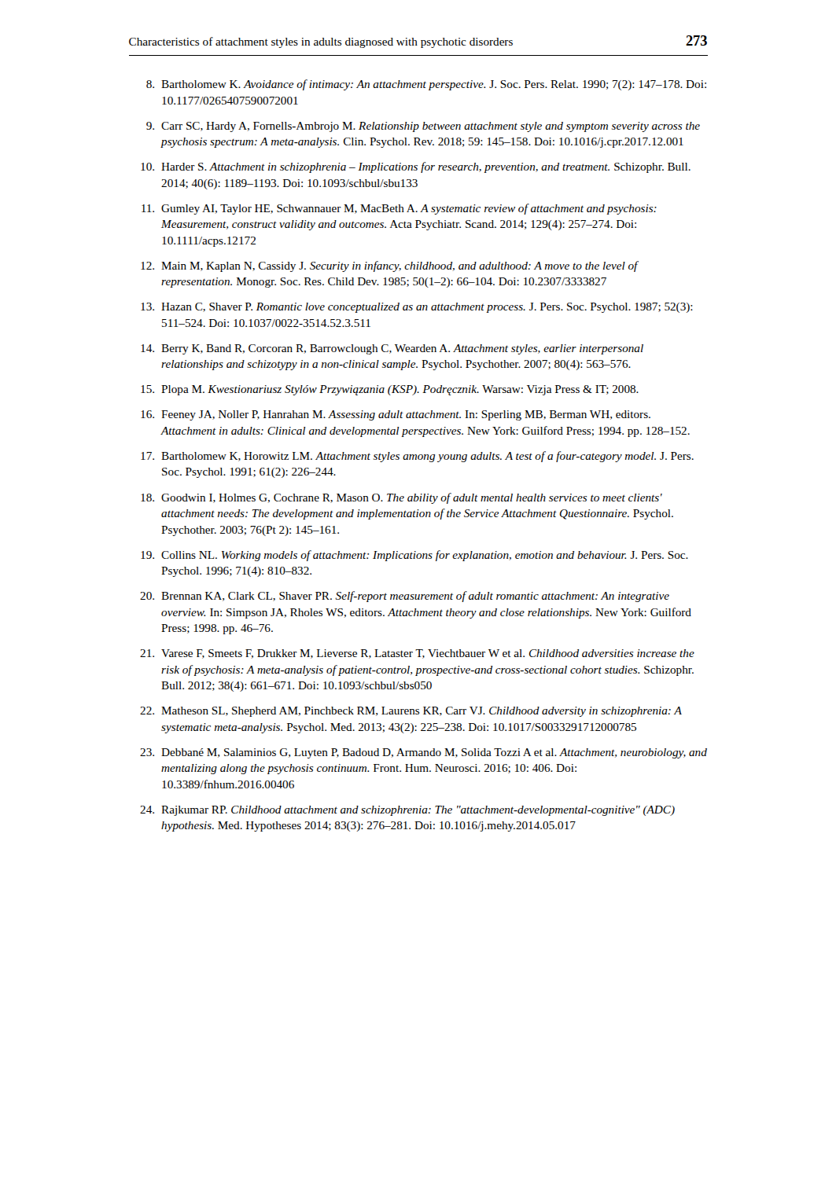Characteristics of attachment styles in adults diagnosed with psychotic disorders 273
Bartholomew K. Avoidance of intimacy: An attachment perspective. J. Soc. Pers. Relat. 1990; 7(2): 147–178. Doi: 10.1177/0265407590072001
Carr SC, Hardy A, Fornells-Ambrojo M. Relationship between attachment style and symptom severity across the psychosis spectrum: A meta-analysis. Clin. Psychol. Rev. 2018; 59: 145–158. Doi: 10.1016/j.cpr.2017.12.001
Harder S. Attachment in schizophrenia – Implications for research, prevention, and treatment. Schizophr. Bull. 2014; 40(6): 1189–1193. Doi: 10.1093/schbul/sbu133
Gumley AI, Taylor HE, Schwannauer M, MacBeth A. A systematic review of attachment and psychosis: Measurement, construct validity and outcomes. Acta Psychiatr. Scand. 2014; 129(4): 257–274. Doi: 10.1111/acps.12172
Main M, Kaplan N, Cassidy J. Security in infancy, childhood, and adulthood: A move to the level of representation. Monogr. Soc. Res. Child Dev. 1985; 50(1–2): 66–104. Doi: 10.2307/3333827
Hazan C, Shaver P. Romantic love conceptualized as an attachment process. J. Pers. Soc. Psychol. 1987; 52(3): 511–524. Doi: 10.1037/0022-3514.52.3.511
Berry K, Band R, Corcoran R, Barrowclough C, Wearden A. Attachment styles, earlier interpersonal relationships and schizotypy in a non-clinical sample. Psychol. Psychother. 2007; 80(4): 563–576.
Plopa M. Kwestionariusz Stylów Przywiązania (KSP). Podręcznik. Warsaw: Vizja Press & IT; 2008.
Feeney JA, Noller P, Hanrahan M. Assessing adult attachment. In: Sperling MB, Berman WH, editors. Attachment in adults: Clinical and developmental perspectives. New York: Guilford Press; 1994. pp. 128–152.
Bartholomew K, Horowitz LM. Attachment styles among young adults. A test of a four-category model. J. Pers. Soc. Psychol. 1991; 61(2): 226–244.
Goodwin I, Holmes G, Cochrane R, Mason O. The ability of adult mental health services to meet clients' attachment needs: The development and implementation of the Service Attachment Questionnaire. Psychol. Psychother. 2003; 76(Pt 2): 145–161.
Collins NL. Working models of attachment: Implications for explanation, emotion and behaviour. J. Pers. Soc. Psychol. 1996; 71(4): 810–832.
Brennan KA, Clark CL, Shaver PR. Self-report measurement of adult romantic attachment: An integrative overview. In: Simpson JA, Rholes WS, editors. Attachment theory and close relationships. New York: Guilford Press; 1998. pp. 46–76.
Varese F, Smeets F, Drukker M, Lieverse R, Lataster T, Viechtbauer W et al. Childhood adversities increase the risk of psychosis: A meta-analysis of patient-control, prospective-and cross-sectional cohort studies. Schizophr. Bull. 2012; 38(4): 661–671. Doi: 10.1093/schbul/sbs050
Matheson SL, Shepherd AM, Pinchbeck RM, Laurens KR, Carr VJ. Childhood adversity in schizophrenia: A systematic meta-analysis. Psychol. Med. 2013; 43(2): 225–238. Doi: 10.1017/S0033291712000785
Debbané M, Salaminios G, Luyten P, Badoud D, Armando M, Solida Tozzi A et al. Attachment, neurobiology, and mentalizing along the psychosis continuum. Front. Hum. Neurosci. 2016; 10: 406. Doi: 10.3389/fnhum.2016.00406
Rajkumar RP. Childhood attachment and schizophrenia: The "attachment-developmental-cognitive" (ADC) hypothesis. Med. Hypotheses 2014; 83(3): 276–281. Doi: 10.1016/j.mehy.2014.05.017